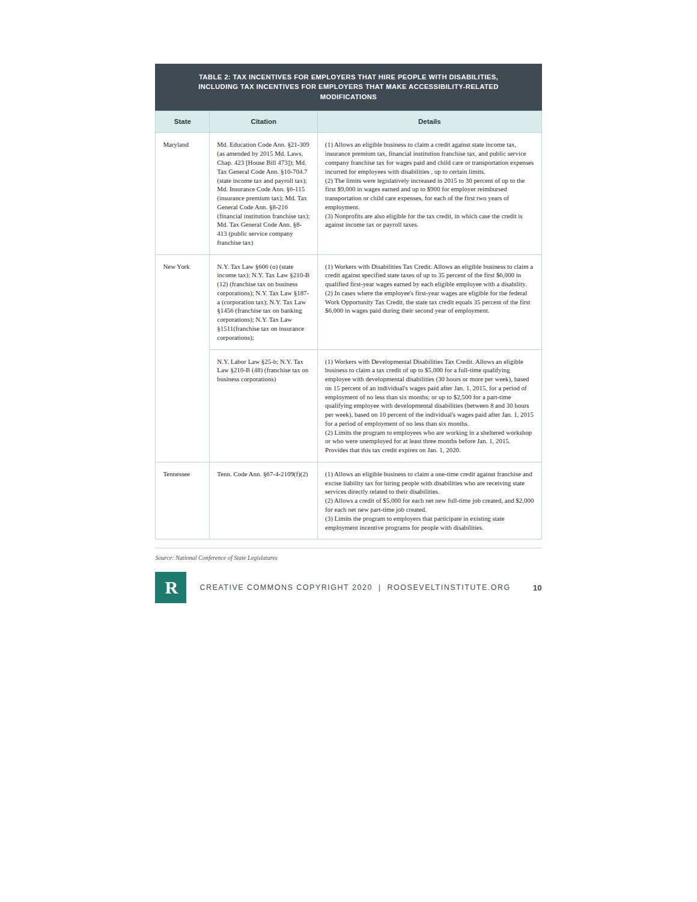Table 2: Tax Incentives for Employers That Hire People with Disabilities, Including Tax Incentives for Employers That Make Accessibility-Related Modifications
| State | Citation | Details |
| --- | --- | --- |
| Maryland | Md. Education Code Ann. §21-309 (as amended by 2015 Md. Laws, Chap. 423 [House Bill 473]); Md. Tax General Code Ann. §10-704.7 (state income tax and payroll tax); Md. Insurance Code Ann. §6-115 (insurance premium tax); Md. Tax General Code Ann. §8-216 (financial institution franchise tax); Md. Tax General Code Ann. §8-413 (public service company franchise tax) | (1) Allows an eligible business to claim a credit against state income tax, insurance premium tax, financial institution franchise tax, and public service company franchise tax for wages paid and child care or transportation expenses incurred for employees with disabilities , up to certain limits. (2) The limits were legislatively increased in 2015 to 30 percent of up to the first $9,000 in wages earned and up to $900 for employer reimbursed transportation or child care expenses, for each of the first two years of employment. (3) Nonprofits are also eligible for the tax credit, in which case the credit is against income tax or payroll taxes. |
| New York | N.Y. Tax Law §606 (o) (state income tax); N.Y. Tax Law §210-B (12) (franchise tax on business corporations); N.Y. Tax Law §187-a (corporation tax); N.Y. Tax Law §1456 (franchise tax on banking corporations); N.Y. Tax Law §1511(franchise tax on insurance corporations); | (1) Workers with Disabilities Tax Credit. Allows an eligible business to claim a credit against specified state taxes of up to 35 percent of the first $6,000 in qualified first-year wages earned by each eligible employee with a disability. (2) In cases where the employee's first-year wages are eligible for the federal Work Opportunity Tax Credit, the state tax credit equals 35 percent of the first $6,000 in wages paid during their second year of employment. |
| N.Y. Labor Law §25-b; N.Y. Tax Law §210-B (48) (franchise tax on business corporations) | (1) Workers with Developmental Disabilities Tax Credit. Allows an eligible business to claim a tax credit of up to $5,000 for a full-time qualifying employee with developmental disabilities (30 hours or more per week), based on 15 percent of an individual's wages paid after Jan. 1, 2015, for a period of employment of no less than six months; or up to $2,500 for a part-time qualifying employee with developmental disabilities (between 8 and 30 hours per week), based on 10 percent of the individual's wages paid after Jan. 1, 2015 for a period of employment of no less than six months. (2) Limits the program to employees who are working in a sheltered workshop or who were unemployed for at least three months before Jan. 1, 2015. Provides that this tax credit expires on Jan. 1, 2020. |
| Tennessee | Tenn. Code Ann. §67-4-2109(f)(2) | (1) Allows an eligible business to claim a one-time credit against franchise and excise liability tax for hiring people with disabilities who are receiving state services directly related to their disabilities. (2) Allows a credit of $5,000 for each net new full-time job created, and $2,000 for each net new part-time job created. (3) Limits the program to employers that participate in existing state employment incentive programs for people with disabilities. |
Source: National Conference of State Legislatures
R
CREATIVE COMMONS COPYRIGHT 2020 | ROOSEVELTINSTITUTE.ORG
10